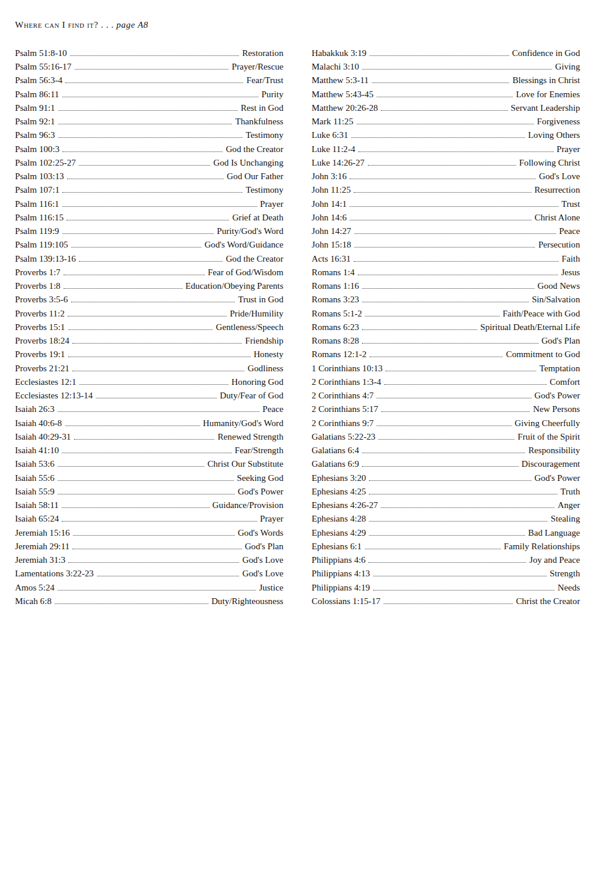Where can I find it? . . . page A8
Psalm 51:8-10 Restoration
Psalm 55:16-17 Prayer/Rescue
Psalm 56:3-4 Fear/Trust
Psalm 86:11 Purity
Psalm 91:1 Rest in God
Psalm 92:1 Thankfulness
Psalm 96:3 Testimony
Psalm 100:3 God the Creator
Psalm 102:25-27 God Is Unchanging
Psalm 103:13 God Our Father
Psalm 107:1 Testimony
Psalm 116:1 Prayer
Psalm 116:15 Grief at Death
Psalm 119:9 Purity/God's Word
Psalm 119:105 God's Word/Guidance
Psalm 139:13-16 God the Creator
Proverbs 1:7 Fear of God/Wisdom
Proverbs 1:8 Education/Obeying Parents
Proverbs 3:5-6 Trust in God
Proverbs 11:2 Pride/Humility
Proverbs 15:1 Gentleness/Speech
Proverbs 18:24 Friendship
Proverbs 19:1 Honesty
Proverbs 21:21 Godliness
Ecclesiastes 12:1 Honoring God
Ecclesiastes 12:13-14 Duty/Fear of God
Isaiah 26:3 Peace
Isaiah 40:6-8 Humanity/God's Word
Isaiah 40:29-31 Renewed Strength
Isaiah 41:10 Fear/Strength
Isaiah 53:6 Christ Our Substitute
Isaiah 55:6 Seeking God
Isaiah 55:9 God's Power
Isaiah 58:11 Guidance/Provision
Isaiah 65:24 Prayer
Jeremiah 15:16 God's Words
Jeremiah 29:11 God's Plan
Jeremiah 31:3 God's Love
Lamentations 3:22-23 God's Love
Amos 5:24 Justice
Micah 6:8 Duty/Righteousness
Habakkuk 3:19 Confidence in God
Malachi 3:10 Giving
Matthew 5:3-11 Blessings in Christ
Matthew 5:43-45 Love for Enemies
Matthew 20:26-28 Servant Leadership
Mark 11:25 Forgiveness
Luke 6:31 Loving Others
Luke 11:2-4 Prayer
Luke 14:26-27 Following Christ
John 3:16 God's Love
John 11:25 Resurrection
John 14:1 Trust
John 14:6 Christ Alone
John 14:27 Peace
John 15:18 Persecution
Acts 16:31 Faith
Romans 1:4 Jesus
Romans 1:16 Good News
Romans 3:23 Sin/Salvation
Romans 5:1-2 Faith/Peace with God
Romans 6:23 Spiritual Death/Eternal Life
Romans 8:28 God's Plan
Romans 12:1-2 Commitment to God
1 Corinthians 10:13 Temptation
2 Corinthians 1:3-4 Comfort
2 Corinthians 4:7 God's Power
2 Corinthians 5:17 New Persons
2 Corinthians 9:7 Giving Cheerfully
Galatians 5:22-23 Fruit of the Spirit
Galatians 6:4 Responsibility
Galatians 6:9 Discouragement
Ephesians 3:20 God's Power
Ephesians 4:25 Truth
Ephesians 4:26-27 Anger
Ephesians 4:28 Stealing
Ephesians 4:29 Bad Language
Ephesians 6:1 Family Relationships
Philippians 4:6 Joy and Peace
Philippians 4:13 Strength
Philippians 4:19 Needs
Colossians 1:15-17 Christ the Creator